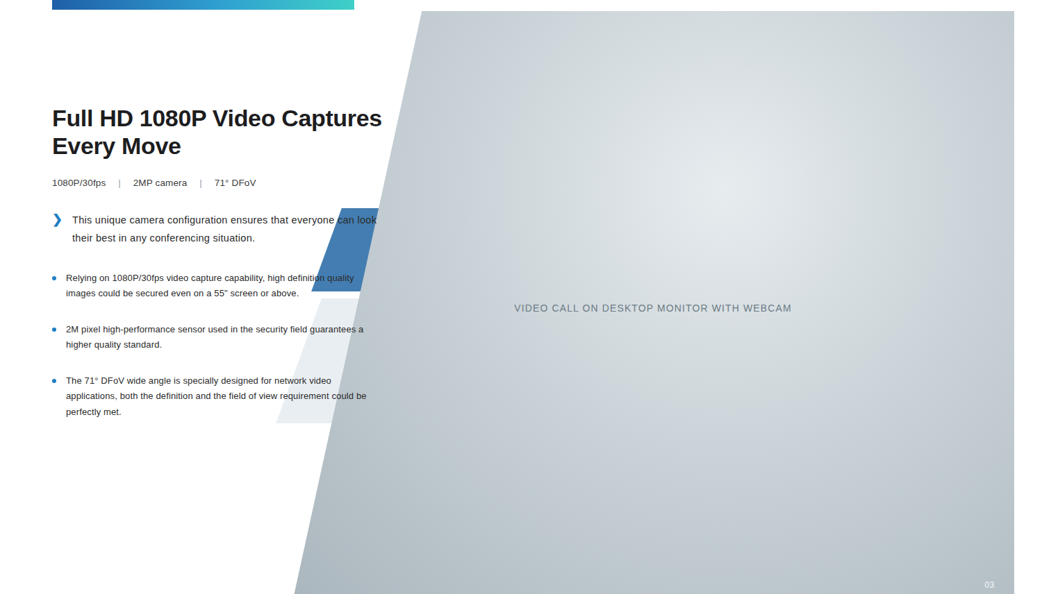Video call on desktop monitor with webcam
03
Full HD 1080P Video Captures
Every Move
1080P/30fps | 2MP camera | 71° DFoV
❯
This unique camera configuration ensures that everyone can look their best in any conferencing situation.
Relying on 1080P/30fps video capture capability, high definition quality images could be secured even on a 55" screen or above.
2M pixel high-performance sensor used in the security field guarantees a higher quality standard.
The 71° DFoV wide angle is specially designed for network video applications, both the definition and the field of view requirement could be perfectly met.